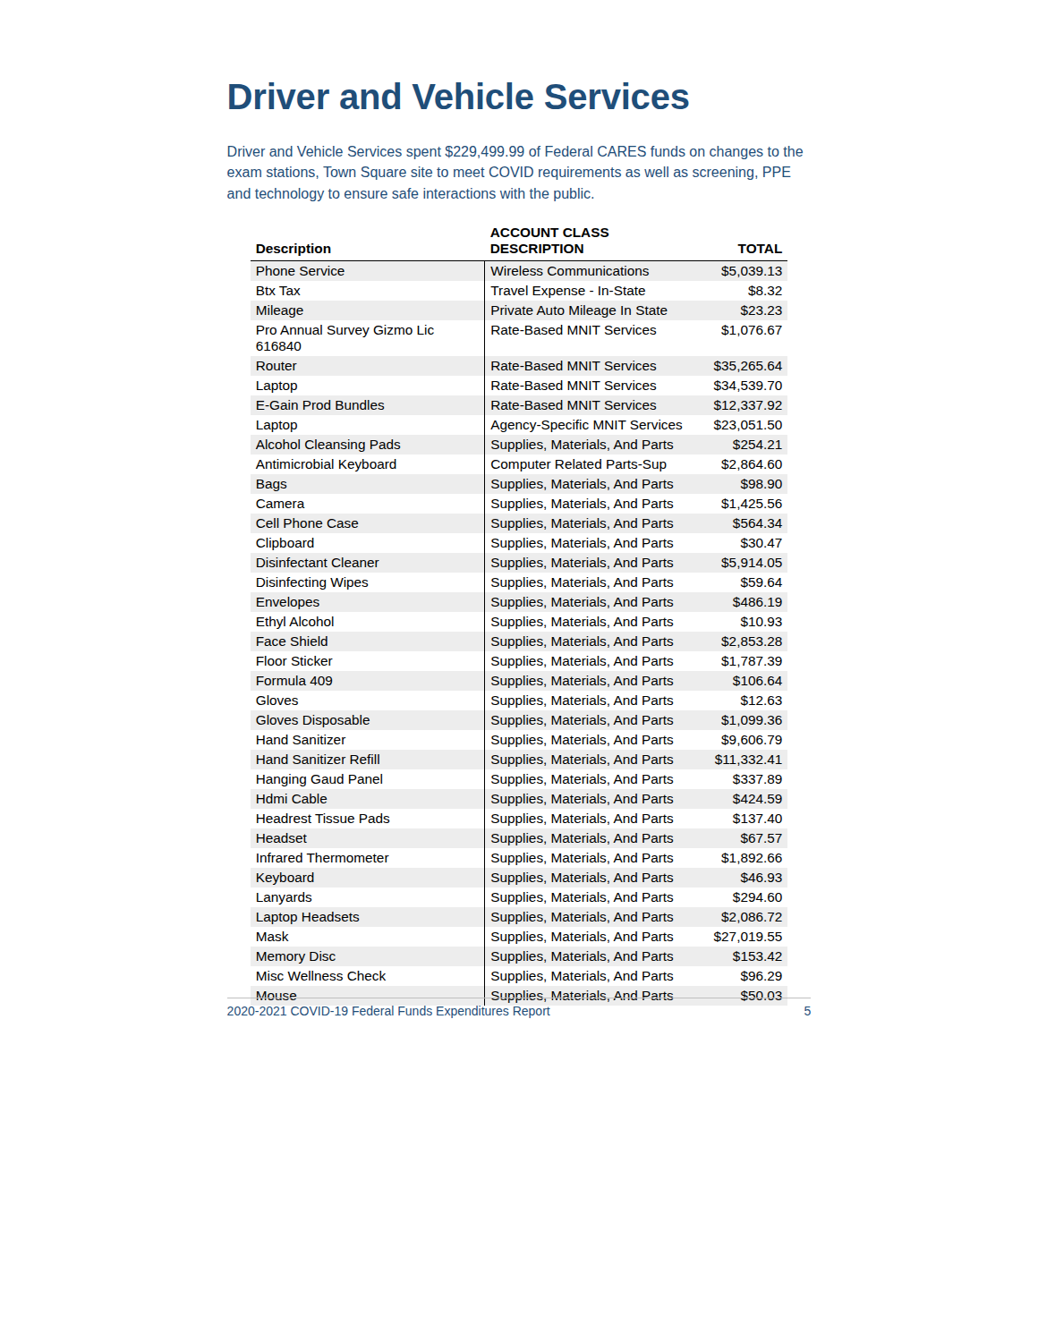Driver and Vehicle Services
Driver and Vehicle Services spent $229,499.99 of Federal CARES funds on changes to the exam stations, Town Square site to meet COVID requirements as well as screening, PPE and technology to ensure safe interactions with the public.
| Description | ACCOUNT CLASS DESCRIPTION | TOTAL |
| --- | --- | --- |
| Phone Service | Wireless Communications | $5,039.13 |
| Btx Tax | Travel Expense - In-State | $8.32 |
| Mileage | Private Auto Mileage In State | $23.23 |
| Pro Annual Survey Gizmo Lic 616840 | Rate-Based MNIT Services | $1,076.67 |
| Router | Rate-Based MNIT Services | $35,265.64 |
| Laptop | Rate-Based MNIT Services | $34,539.70 |
| E-Gain Prod Bundles | Rate-Based MNIT Services | $12,337.92 |
| Laptop | Agency-Specific MNIT Services | $23,051.50 |
| Alcohol Cleansing Pads | Supplies, Materials, And Parts | $254.21 |
| Antimicrobial Keyboard | Computer Related Parts-Sup | $2,864.60 |
| Bags | Supplies, Materials, And Parts | $98.90 |
| Camera | Supplies, Materials, And Parts | $1,425.56 |
| Cell Phone Case | Supplies, Materials, And Parts | $564.34 |
| Clipboard | Supplies, Materials, And Parts | $30.47 |
| Disinfectant Cleaner | Supplies, Materials, And Parts | $5,914.05 |
| Disinfecting Wipes | Supplies, Materials, And Parts | $59.64 |
| Envelopes | Supplies, Materials, And Parts | $486.19 |
| Ethyl Alcohol | Supplies, Materials, And Parts | $10.93 |
| Face Shield | Supplies, Materials, And Parts | $2,853.28 |
| Floor Sticker | Supplies, Materials, And Parts | $1,787.39 |
| Formula 409 | Supplies, Materials, And Parts | $106.64 |
| Gloves | Supplies, Materials, And Parts | $12.63 |
| Gloves Disposable | Supplies, Materials, And Parts | $1,099.36 |
| Hand Sanitizer | Supplies, Materials, And Parts | $9,606.79 |
| Hand Sanitizer Refill | Supplies, Materials, And Parts | $11,332.41 |
| Hanging Gaud Panel | Supplies, Materials, And Parts | $337.89 |
| Hdmi Cable | Supplies, Materials, And Parts | $424.59 |
| Headrest Tissue Pads | Supplies, Materials, And Parts | $137.40 |
| Headset | Supplies, Materials, And Parts | $67.57 |
| Infrared Thermometer | Supplies, Materials, And Parts | $1,892.66 |
| Keyboard | Supplies, Materials, And Parts | $46.93 |
| Lanyards | Supplies, Materials, And Parts | $294.60 |
| Laptop Headsets | Supplies, Materials, And Parts | $2,086.72 |
| Mask | Supplies, Materials, And Parts | $27,019.55 |
| Memory Disc | Supplies, Materials, And Parts | $153.42 |
| Misc Wellness Check | Supplies, Materials, And Parts | $96.29 |
| Mouse | Supplies, Materials, And Parts | $50.03 |
2020-2021 COVID-19 Federal Funds Expenditures Report 5